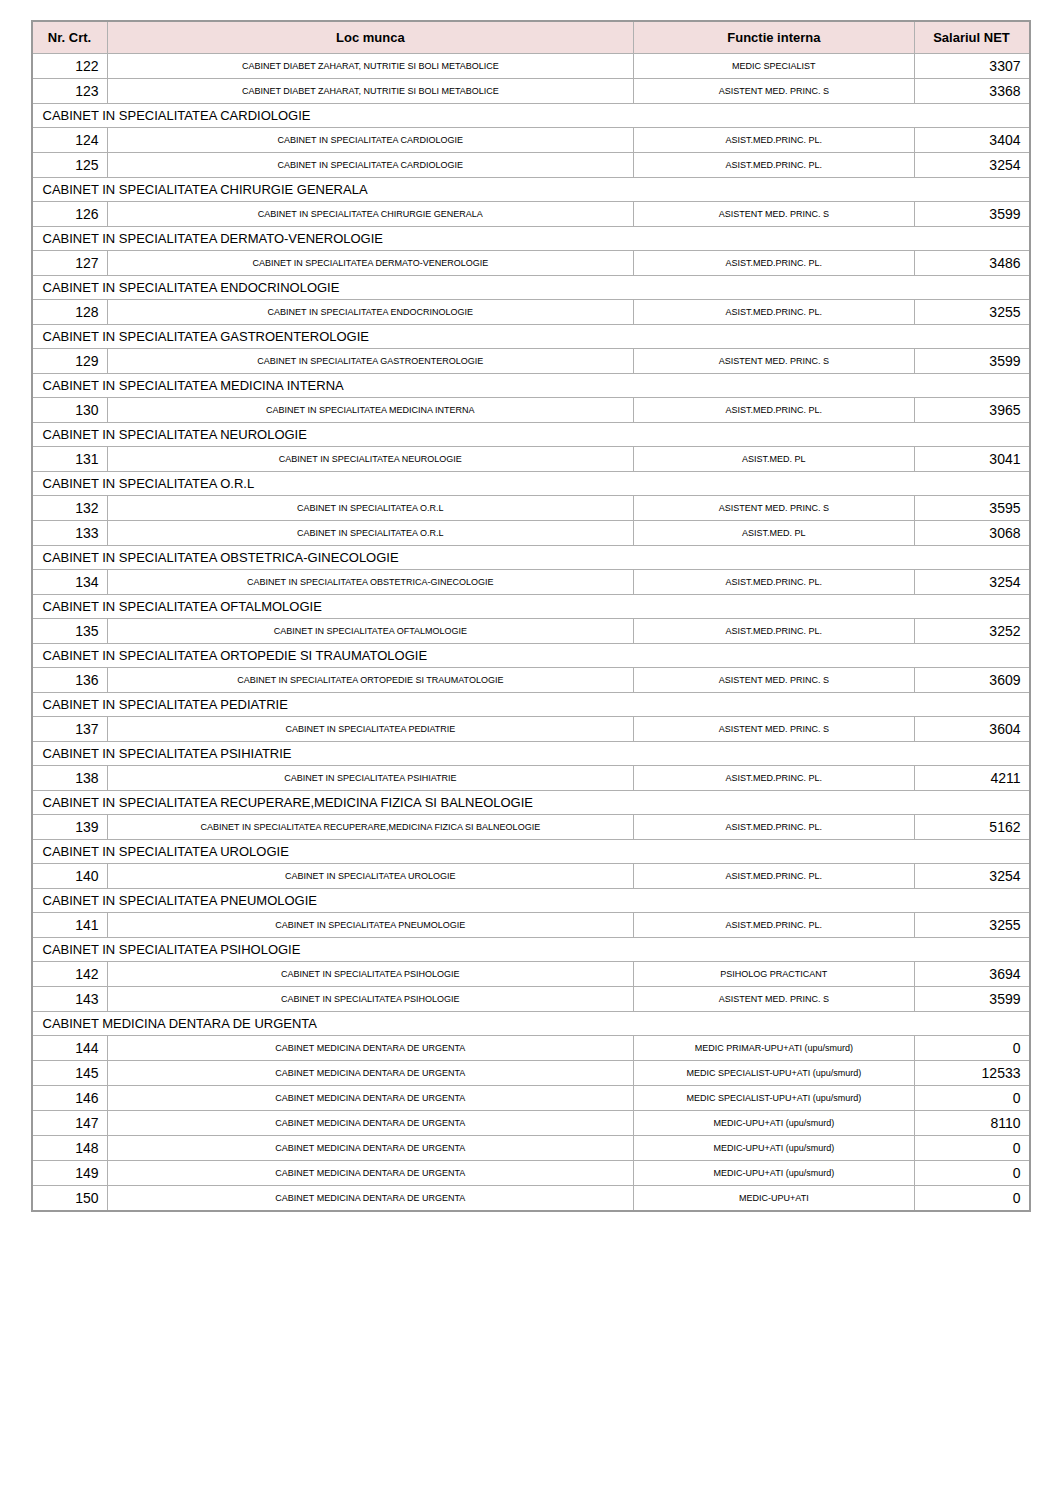| Nr. Crt. | Loc munca | Functie interna | Salariul NET |
| --- | --- | --- | --- |
| 122 | CABINET DIABET ZAHARAT, NUTRITIE SI BOLI METABOLICE | MEDIC SPECIALIST | 3307 |
| 123 | CABINET DIABET ZAHARAT, NUTRITIE SI BOLI METABOLICE | ASISTENT MED. PRINC. S | 3368 |
| CABINET IN SPECIALITATEA CARDIOLOGIE |
| 124 | CABINET IN SPECIALITATEA CARDIOLOGIE | ASIST.MED.PRINC. PL. | 3404 |
| 125 | CABINET IN SPECIALITATEA CARDIOLOGIE | ASIST.MED.PRINC. PL. | 3254 |
| CABINET IN SPECIALITATEA CHIRURGIE GENERALA |
| 126 | CABINET IN SPECIALITATEA CHIRURGIE GENERALA | ASISTENT MED. PRINC. S | 3599 |
| CABINET IN SPECIALITATEA DERMATO-VENEROLOGIE |
| 127 | CABINET IN SPECIALITATEA DERMATO-VENEROLOGIE | ASIST.MED.PRINC. PL. | 3486 |
| CABINET IN SPECIALITATEA ENDOCRINOLOGIE |
| 128 | CABINET IN SPECIALITATEA ENDOCRINOLOGIE | ASIST.MED.PRINC. PL. | 3255 |
| CABINET IN SPECIALITATEA GASTROENTEROLOGIE |
| 129 | CABINET IN SPECIALITATEA GASTROENTEROLOGIE | ASISTENT MED. PRINC. S | 3599 |
| CABINET IN SPECIALITATEA MEDICINA INTERNA |
| 130 | CABINET IN SPECIALITATEA MEDICINA INTERNA | ASIST.MED.PRINC. PL. | 3965 |
| CABINET IN SPECIALITATEA NEUROLOGIE |
| 131 | CABINET IN SPECIALITATEA NEUROLOGIE | ASIST.MED. PL | 3041 |
| CABINET IN SPECIALITATEA O.R.L |
| 132 | CABINET IN SPECIALITATEA O.R.L | ASISTENT MED. PRINC. S | 3595 |
| 133 | CABINET IN SPECIALITATEA O.R.L | ASIST.MED. PL | 3068 |
| CABINET IN SPECIALITATEA OBSTETRICA-GINECOLOGIE |
| 134 | CABINET IN SPECIALITATEA OBSTETRICA-GINECOLOGIE | ASIST.MED.PRINC. PL. | 3254 |
| CABINET IN SPECIALITATEA OFTALMOLOGIE |
| 135 | CABINET IN SPECIALITATEA OFTALMOLOGIE | ASIST.MED.PRINC. PL. | 3252 |
| CABINET IN SPECIALITATEA ORTOPEDIE SI TRAUMATOLOGIE |
| 136 | CABINET IN SPECIALITATEA ORTOPEDIE SI TRAUMATOLOGIE | ASISTENT MED. PRINC. S | 3609 |
| CABINET IN SPECIALITATEA PEDIATRIE |
| 137 | CABINET IN SPECIALITATEA PEDIATRIE | ASISTENT MED. PRINC. S | 3604 |
| CABINET IN SPECIALITATEA PSIHIATRIE |
| 138 | CABINET IN SPECIALITATEA PSIHIATRIE | ASIST.MED.PRINC. PL. | 4211 |
| CABINET IN SPECIALITATEA RECUPERARE,MEDICINA FIZICA SI BALNEOLOGIE |
| 139 | CABINET IN SPECIALITATEA RECUPERARE,MEDICINA FIZICA SI BALNEOLOGIE | ASIST.MED.PRINC. PL. | 5162 |
| CABINET IN SPECIALITATEA UROLOGIE |
| 140 | CABINET IN SPECIALITATEA UROLOGIE | ASIST.MED.PRINC. PL. | 3254 |
| CABINET IN SPECIALITATEA PNEUMOLOGIE |
| 141 | CABINET IN SPECIALITATEA PNEUMOLOGIE | ASIST.MED.PRINC. PL. | 3255 |
| CABINET IN SPECIALITATEA PSIHOLOGIE |
| 142 | CABINET IN SPECIALITATEA PSIHOLOGIE | PSIHOLOG PRACTICANT | 3694 |
| 143 | CABINET IN SPECIALITATEA PSIHOLOGIE | ASISTENT MED. PRINC. S | 3599 |
| CABINET MEDICINA DENTARA DE URGENTA |
| 144 | CABINET MEDICINA DENTARA DE URGENTA | MEDIC PRIMAR-UPU+ATI (upu/smurd) | 0 |
| 145 | CABINET MEDICINA DENTARA DE URGENTA | MEDIC SPECIALIST-UPU+ATI (upu/smurd) | 12533 |
| 146 | CABINET MEDICINA DENTARA DE URGENTA | MEDIC SPECIALIST-UPU+ATI (upu/smurd) | 0 |
| 147 | CABINET MEDICINA DENTARA DE URGENTA | MEDIC-UPU+ATI (upu/smurd) | 8110 |
| 148 | CABINET MEDICINA DENTARA DE URGENTA | MEDIC-UPU+ATI (upu/smurd) | 0 |
| 149 | CABINET MEDICINA DENTARA DE URGENTA | MEDIC-UPU+ATI (upu/smurd) | 0 |
| 150 | CABINET MEDICINA DENTARA DE URGENTA | MEDIC-UPU+ATI | 0 |